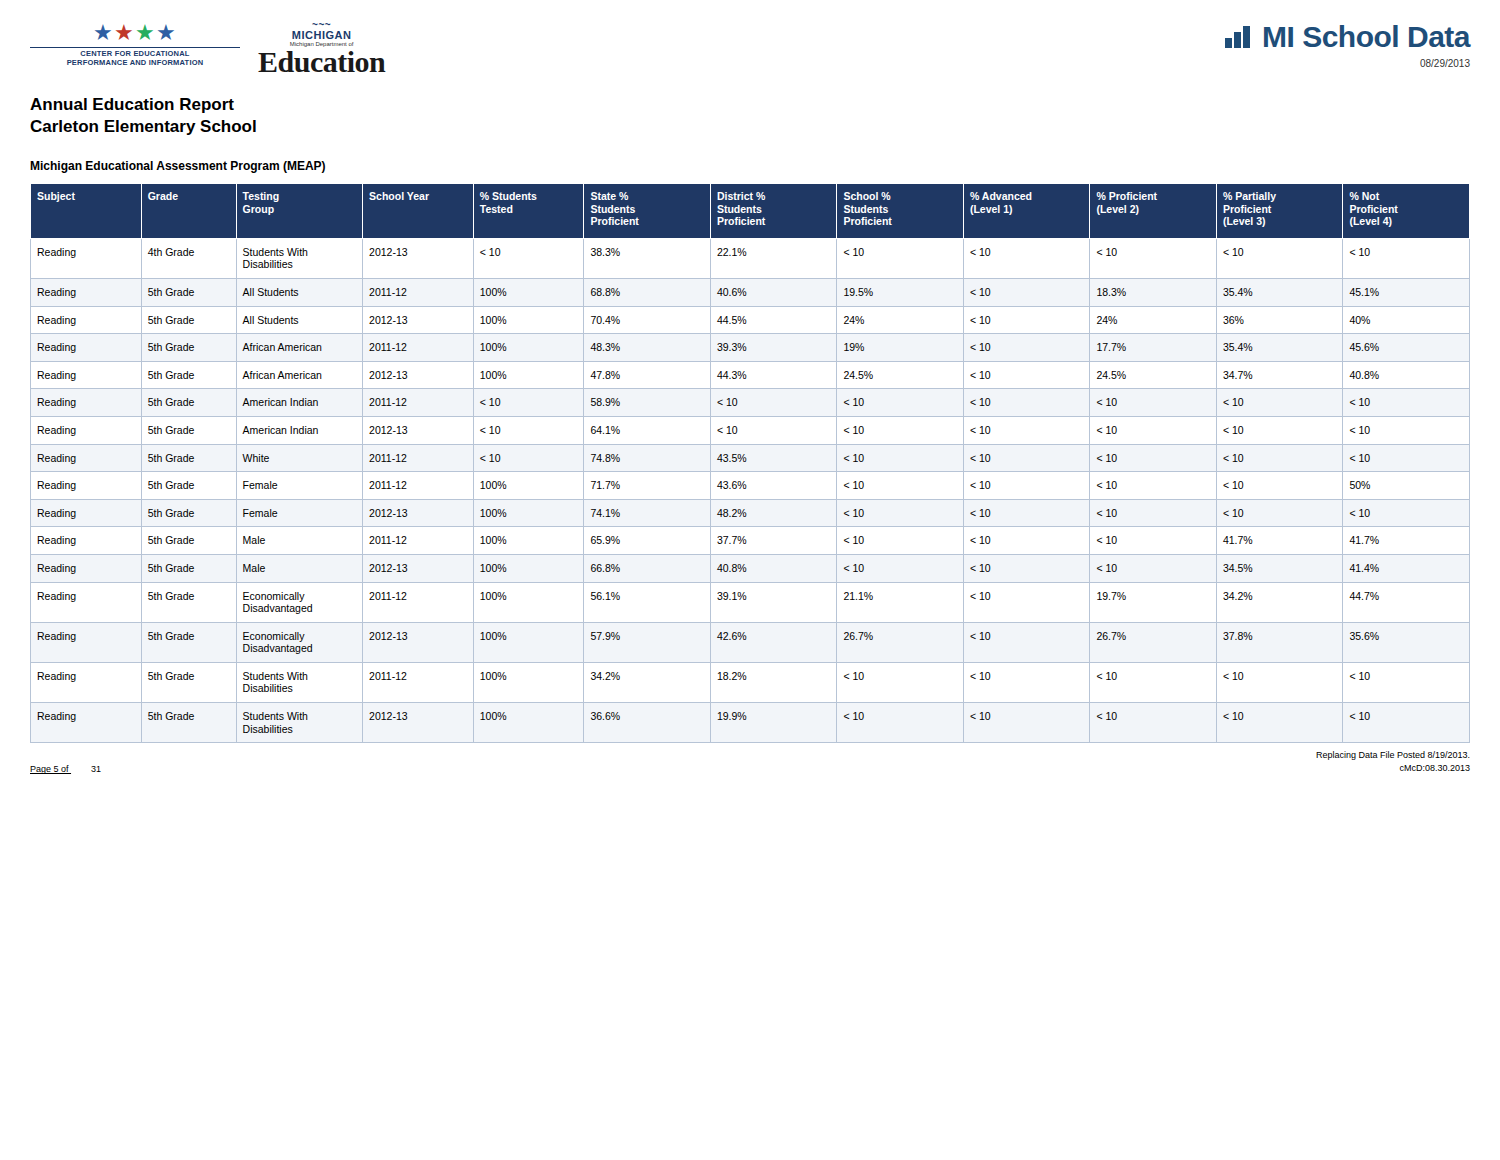★★★★
CENTER FOR EDUCATIONAL
PERFORMANCE AND INFORMATION
~~~
MICHIGAN
Michigan Department of
Education
MI School Data
08/29/2013
Annual Education Report
Carleton Elementary School
Michigan Educational Assessment Program (MEAP)
| Subject | Grade | Testing Group | School Year | % Students Tested | State % Students Proficient | District % Students Proficient | School % Students Proficient | % Advanced (Level 1) | % Proficient (Level 2) | % Partially Proficient (Level 3) | % Not Proficient (Level 4) |
| --- | --- | --- | --- | --- | --- | --- | --- | --- | --- | --- | --- |
| Reading | 4th Grade | Students With Disabilities | 2012-13 | < 10 | 38.3% | 22.1% | < 10 | < 10 | < 10 | < 10 | < 10 |
| Reading | 5th Grade | All Students | 2011-12 | 100% | 68.8% | 40.6% | 19.5% | < 10 | 18.3% | 35.4% | 45.1% |
| Reading | 5th Grade | All Students | 2012-13 | 100% | 70.4% | 44.5% | 24% | < 10 | 24% | 36% | 40% |
| Reading | 5th Grade | African American | 2011-12 | 100% | 48.3% | 39.3% | 19% | < 10 | 17.7% | 35.4% | 45.6% |
| Reading | 5th Grade | African American | 2012-13 | 100% | 47.8% | 44.3% | 24.5% | < 10 | 24.5% | 34.7% | 40.8% |
| Reading | 5th Grade | American Indian | 2011-12 | < 10 | 58.9% | < 10 | < 10 | < 10 | < 10 | < 10 | < 10 |
| Reading | 5th Grade | American Indian | 2012-13 | < 10 | 64.1% | < 10 | < 10 | < 10 | < 10 | < 10 | < 10 |
| Reading | 5th Grade | White | 2011-12 | < 10 | 74.8% | 43.5% | < 10 | < 10 | < 10 | < 10 | < 10 |
| Reading | 5th Grade | Female | 2011-12 | 100% | 71.7% | 43.6% | < 10 | < 10 | < 10 | < 10 | 50% |
| Reading | 5th Grade | Female | 2012-13 | 100% | 74.1% | 48.2% | < 10 | < 10 | < 10 | < 10 | < 10 |
| Reading | 5th Grade | Male | 2011-12 | 100% | 65.9% | 37.7% | < 10 | < 10 | < 10 | 41.7% | 41.7% |
| Reading | 5th Grade | Male | 2012-13 | 100% | 66.8% | 40.8% | < 10 | < 10 | < 10 | 34.5% | 41.4% |
| Reading | 5th Grade | Economically Disadvantaged | 2011-12 | 100% | 56.1% | 39.1% | 21.1% | < 10 | 19.7% | 34.2% | 44.7% |
| Reading | 5th Grade | Economically Disadvantaged | 2012-13 | 100% | 57.9% | 42.6% | 26.7% | < 10 | 26.7% | 37.8% | 35.6% |
| Reading | 5th Grade | Students With Disabilities | 2011-12 | 100% | 34.2% | 18.2% | < 10 | < 10 | < 10 | < 10 | < 10 |
| Reading | 5th Grade | Students With Disabilities | 2012-13 | 100% | 36.6% | 19.9% | < 10 | < 10 | < 10 | < 10 | < 10 |
Page 5 of 31
Replacing Data File Posted 8/19/2013.
cMcD:08.30.2013